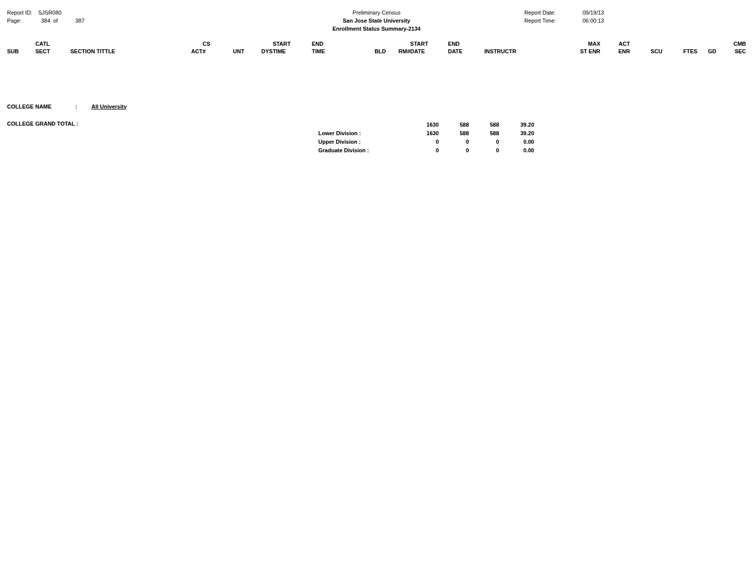| Report ID: SJSR080 | Preliminary Census | Report Date: 09/19/13 |
| Page: 384 of 387 | San Jose State University | Report Time: 06:00:13 |
| | Enrollment Status Summary-2134 | |
| | CATL | | | CS | | | START | END | | | START | END | | MAX | ACT | | | | CMB |
| SUB | SECT | SECTION TITTLE | ACT | # | UNT | DYS | TIME | TIME | BLD | RM# | DATE | DATE | INSTRUCTR | ST ENR | ENR | SCU | FTES | GD | SEC |
| COLLEGE NAME | : | All University |
COLLEGE GRAND TOTAL :
| | 1630 | 588 | 588 | 39.20 |
| Lower Division : | 1630 | 588 | 588 | 39.20 |
| Upper Division : | 0 | 0 | 0 | 0.00 |
| Graduate Division : | 0 | 0 | 0 | 0.00 |